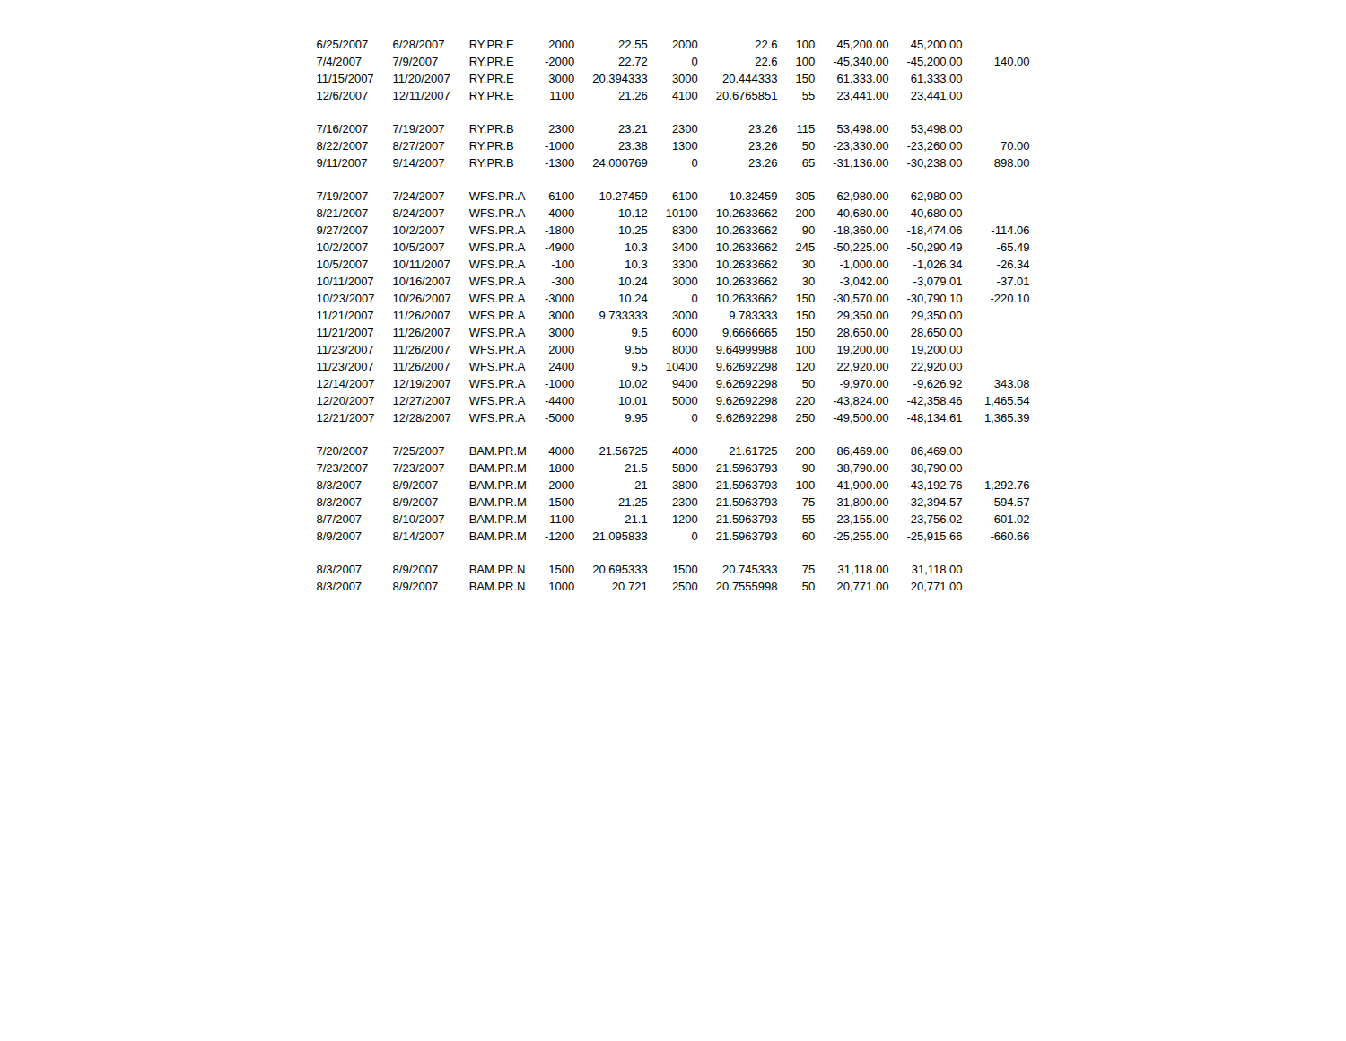| 6/25/2007 | 6/28/2007 | RY.PR.E | 2000 | 22.55 | 2000 | 22.6 | 100 | 45,200.00 | 45,200.00 | |
| 7/4/2007 | 7/9/2007 | RY.PR.E | -2000 | 22.72 | 0 | 22.6 | 100 | -45,340.00 | -45,200.00 | 140.00 |
| 11/15/2007 | 11/20/2007 | RY.PR.E | 3000 | 20.394333 | 3000 | 20.444333 | 150 | 61,333.00 | 61,333.00 | |
| 12/6/2007 | 12/11/2007 | RY.PR.E | 1100 | 21.26 | 4100 | 20.6765851 | 55 | 23,441.00 | 23,441.00 | |
| 7/16/2007 | 7/19/2007 | RY.PR.B | 2300 | 23.21 | 2300 | 23.26 | 115 | 53,498.00 | 53,498.00 | |
| 8/22/2007 | 8/27/2007 | RY.PR.B | -1000 | 23.38 | 1300 | 23.26 | 50 | -23,330.00 | -23,260.00 | 70.00 |
| 9/11/2007 | 9/14/2007 | RY.PR.B | -1300 | 24.000769 | 0 | 23.26 | 65 | -31,136.00 | -30,238.00 | 898.00 |
| 7/19/2007 | 7/24/2007 | WFS.PR.A | 6100 | 10.27459 | 6100 | 10.32459 | 305 | 62,980.00 | 62,980.00 | |
| 8/21/2007 | 8/24/2007 | WFS.PR.A | 4000 | 10.12 | 10100 | 10.2633662 | 200 | 40,680.00 | 40,680.00 | |
| 9/27/2007 | 10/2/2007 | WFS.PR.A | -1800 | 10.25 | 8300 | 10.2633662 | 90 | -18,360.00 | -18,474.06 | -114.06 |
| 10/2/2007 | 10/5/2007 | WFS.PR.A | -4900 | 10.3 | 3400 | 10.2633662 | 245 | -50,225.00 | -50,290.49 | -65.49 |
| 10/5/2007 | 10/11/2007 | WFS.PR.A | -100 | 10.3 | 3300 | 10.2633662 | 30 | -1,000.00 | -1,026.34 | -26.34 |
| 10/11/2007 | 10/16/2007 | WFS.PR.A | -300 | 10.24 | 3000 | 10.2633662 | 30 | -3,042.00 | -3,079.01 | -37.01 |
| 10/23/2007 | 10/26/2007 | WFS.PR.A | -3000 | 10.24 | 0 | 10.2633662 | 150 | -30,570.00 | -30,790.10 | -220.10 |
| 11/21/2007 | 11/26/2007 | WFS.PR.A | 3000 | 9.733333 | 3000 | 9.783333 | 150 | 29,350.00 | 29,350.00 | |
| 11/21/2007 | 11/26/2007 | WFS.PR.A | 3000 | 9.5 | 6000 | 9.6666665 | 150 | 28,650.00 | 28,650.00 | |
| 11/23/2007 | 11/26/2007 | WFS.PR.A | 2000 | 9.55 | 8000 | 9.64999988 | 100 | 19,200.00 | 19,200.00 | |
| 11/23/2007 | 11/26/2007 | WFS.PR.A | 2400 | 9.5 | 10400 | 9.62692298 | 120 | 22,920.00 | 22,920.00 | |
| 12/14/2007 | 12/19/2007 | WFS.PR.A | -1000 | 10.02 | 9400 | 9.62692298 | 50 | -9,970.00 | -9,626.92 | 343.08 |
| 12/20/2007 | 12/27/2007 | WFS.PR.A | -4400 | 10.01 | 5000 | 9.62692298 | 220 | -43,824.00 | -42,358.46 | 1,465.54 |
| 12/21/2007 | 12/28/2007 | WFS.PR.A | -5000 | 9.95 | 0 | 9.62692298 | 250 | -49,500.00 | -48,134.61 | 1,365.39 |
| 7/20/2007 | 7/25/2007 | BAM.PR.M | 4000 | 21.56725 | 4000 | 21.61725 | 200 | 86,469.00 | 86,469.00 | |
| 7/23/2007 | 7/23/2007 | BAM.PR.M | 1800 | 21.5 | 5800 | 21.5963793 | 90 | 38,790.00 | 38,790.00 | |
| 8/3/2007 | 8/9/2007 | BAM.PR.M | -2000 | 21 | 3800 | 21.5963793 | 100 | -41,900.00 | -43,192.76 | -1,292.76 |
| 8/3/2007 | 8/9/2007 | BAM.PR.M | -1500 | 21.25 | 2300 | 21.5963793 | 75 | -31,800.00 | -32,394.57 | -594.57 |
| 8/7/2007 | 8/10/2007 | BAM.PR.M | -1100 | 21.1 | 1200 | 21.5963793 | 55 | -23,155.00 | -23,756.02 | -601.02 |
| 8/9/2007 | 8/14/2007 | BAM.PR.M | -1200 | 21.095833 | 0 | 21.5963793 | 60 | -25,255.00 | -25,915.66 | -660.66 |
| 8/3/2007 | 8/9/2007 | BAM.PR.N | 1500 | 20.695333 | 1500 | 20.745333 | 75 | 31,118.00 | 31,118.00 | |
| 8/3/2007 | 8/9/2007 | BAM.PR.N | 1000 | 20.721 | 2500 | 20.7555998 | 50 | 20,771.00 | 20,771.00 | |